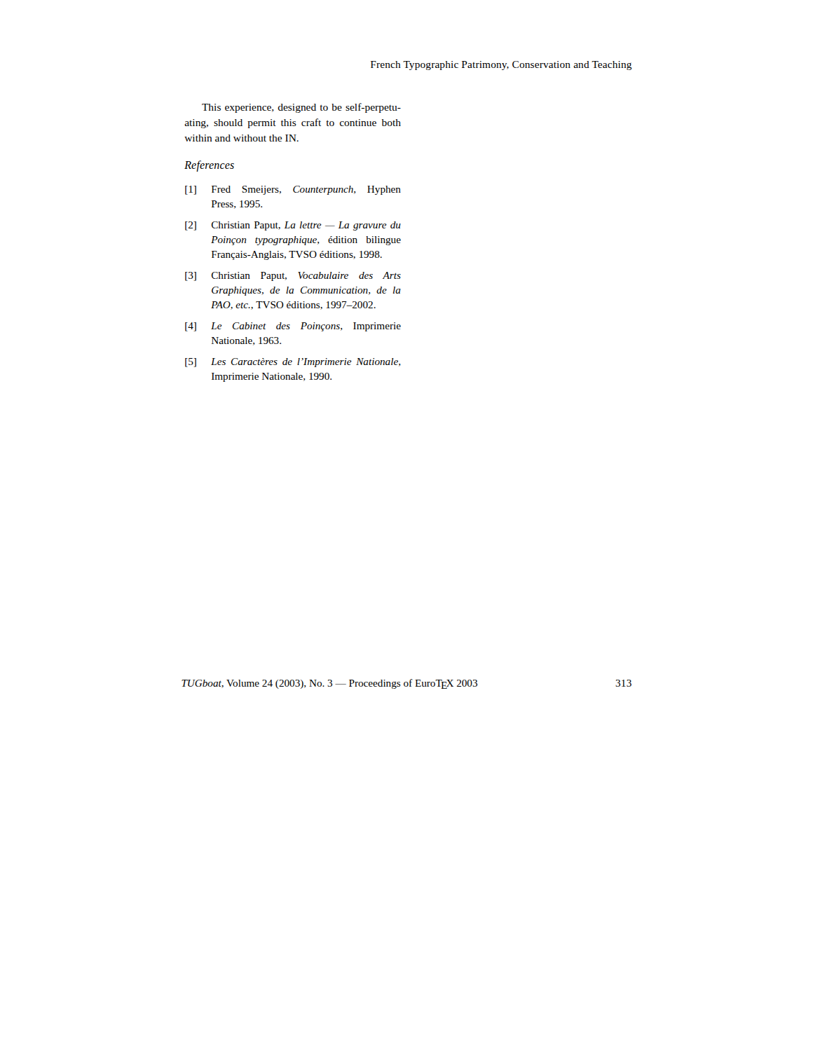French Typographic Patrimony, Conservation and Teaching
This experience, designed to be self-perpetuating, should permit this craft to continue both within and without the IN.
References
[1] Fred Smeijers, Counterpunch, Hyphen Press, 1995.
[2] Christian Paput, La lettre — La gravure du Poinçon typographique, édition bilingue Français-Anglais, TVSO éditions, 1998.
[3] Christian Paput, Vocabulaire des Arts Graphiques, de la Communication, de la PAO, etc., TVSO éditions, 1997–2002.
[4] Le Cabinet des Poinçons, Imprimerie Nationale, 1963.
[5] Les Caractères de l’Imprimerie Nationale, Imprimerie Nationale, 1990.
TUGboat, Volume 24 (2003), No. 3 — Proceedings of EuroTEX 2003
313